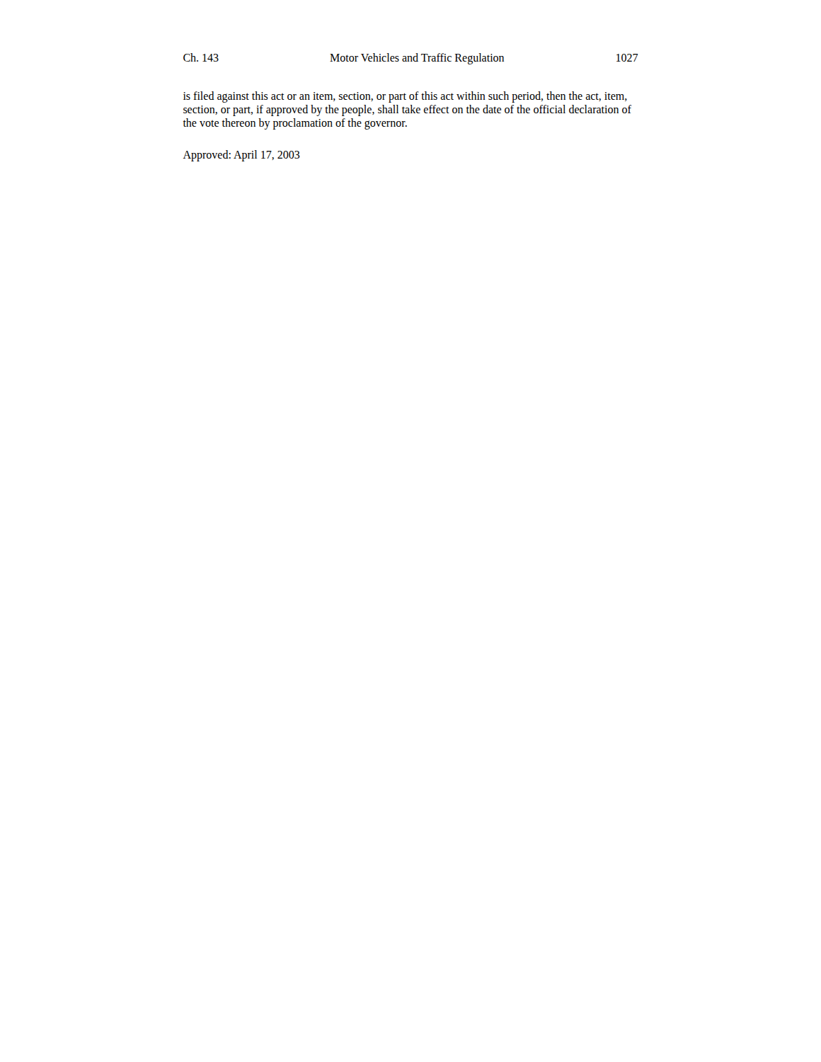Ch. 143 Motor Vehicles and Traffic Regulation 1027
is filed against this act or an item, section, or part of this act within such period, then the act, item, section, or part, if approved by the people, shall take effect on the date of the official declaration of the vote thereon by proclamation of the governor.
Approved: April 17, 2003